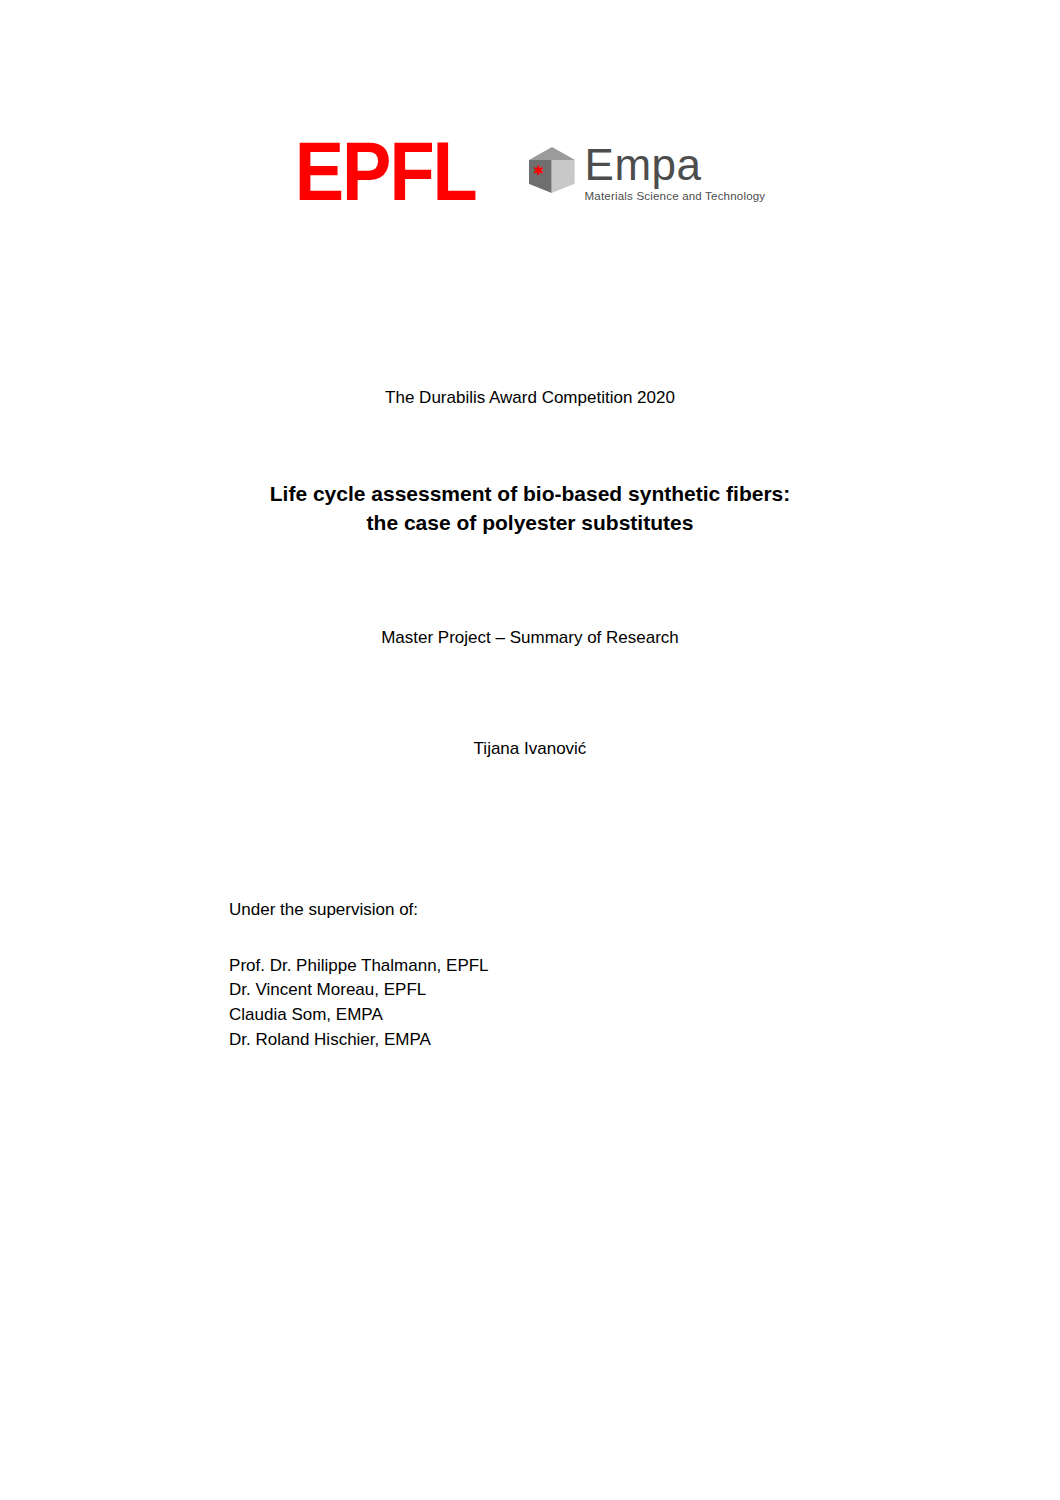EPFL
✱
Empa
Materials Science and Technology
The Durabilis Award Competition 2020
Life cycle assessment of bio-based synthetic fibers:
the case of polyester substitutes
Master Project – Summary of Research
Tijana Ivanović
Under the supervision of:
Prof. Dr. Philippe Thalmann, EPFL
Dr. Vincent Moreau, EPFL
Claudia Som, EMPA
Dr. Roland Hischier, EMPA